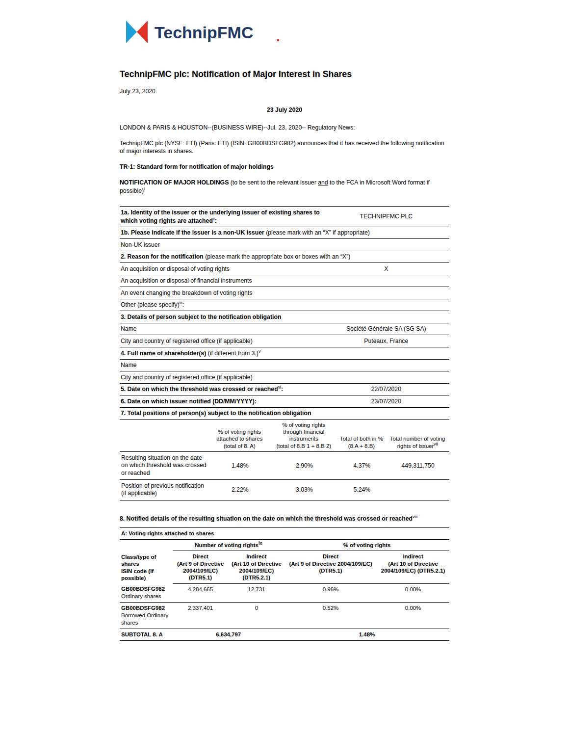TechnipFMC
TechnipFMC plc: Notification of Major Interest in Shares
July 23, 2020
23 July 2020
LONDON & PARIS & HOUSTON--(BUSINESS WIRE)--Jul. 23, 2020-- Regulatory News:
TechnipFMC plc (NYSE: FTI) (Paris: FTI) (ISIN: GB00BDSFG982) announces that it has received the following notification of major interests in shares.
TR-1: Standard form for notification of major holdings
NOTIFICATION OF MAJOR HOLDINGS (to be sent to the relevant issuer and to the FCA in Microsoft Word format if possible)i
| 1a. Identity of the issuer or the underlying issuer of existing shares to which voting rights are attached ii : | TECHNIPFMC PLC |
| 1b. Please indicate if the issuer is a non-UK issuer (please mark with an “X” if appropriate) |
| Non-UK issuer | |
| 2. Reason for the notification (please mark the appropriate box or boxes with an “X”) |
| An acquisition or disposal of voting rights | X |
| An acquisition or disposal of financial instruments | |
| An event changing the breakdown of voting rights | |
| Other (please specify) iii : | |
| 3. Details of person subject to the notification obligation |
| Name | Société Générale SA (SG SA) |
| City and country of registered office (if applicable) | Puteaux, France |
| 4. Full name of shareholder(s) (if different from 3.) v |
| Name | |
| City and country of registered office (if applicable) | |
| 5. Date on which the threshold was crossed or reached vi : | 22/07/2020 |
| 6. Date on which issuer notified (DD/MM/YYYY): | 23/07/2020 |
| 7. Total positions of person(s) subject to the notification obligation |
| | % of voting rights attached to shares (total of 8. A) | % of voting rights through financial instruments (total of 8.B 1 + 8.B 2) | Total of both in % (8.A + 8.B) | Total number of voting rights of issuer vii |
| Resulting situation on the date on which threshold was crossed or reached | 1.48% | 2.90% | 4.37% | 449,311,750 |
| Position of previous notification (if applicable) | 2.22% | 3.03% | 5.24% | |
8. Notified details of the resulting situation on the date on which the threshold was crossed or reachedviii
| A: Voting rights attached to shares |
| Class/type of shares ISIN code (if possible) | Number of voting rights ix | % of voting rights |
| Direct (Art 9 of Directive 2004/109/EC) (DTR5.1) | Indirect (Art 10 of Directive 2004/109/EC) (DTR5.2.1) | Direct (Art 9 of Directive 2004/109/EC) (DTR5.1) | Indirect (Art 10 of Directive 2004/109/EC) (DTR5.2.1) |
| GB00BDSFG982 Ordinary shares | 4,284,665 | 12,731 | 0.96% | 0.00% |
| GB00BDSFG982 Borrowed Ordinary shares | 2,337,401 | 0 | 0.52% | 0.00% |
| SUBTOTAL 8. A | 6,634,797 | 1.48% |